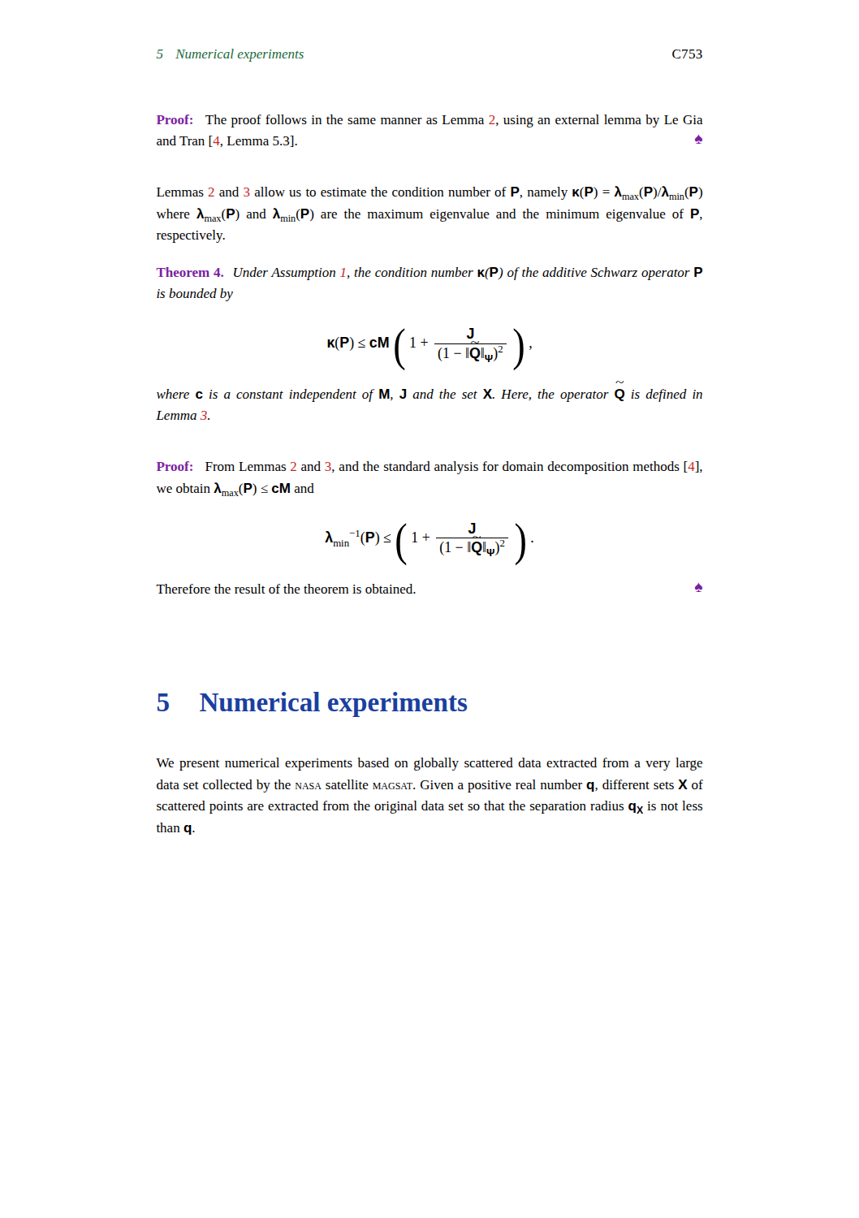5 Numerical experiments
C753
Proof: The proof follows in the same manner as Lemma 2, using an external lemma by Le Gia and Tran [4, Lemma 5.3].♠
Lemmas 2 and 3 allow us to estimate the condition number of P, namely κ(P) = λmax(P)/λmin(P) where λmax(P) and λmin(P) are the maximum eigenvalue and the minimum eigenvalue of P, respectively.
Theorem 4. Under Assumption 1, the condition number κ(P) of the additive Schwarz operator P is bounded by
κ(P) ≤ cM ( 1 + J (1 − ‖~Q‖Ψ)2 ) ,
where c is a constant independent of M, J and the set X. Here, the operator ~Q is defined in Lemma 3.
Proof: From Lemmas 2 and 3, and the standard analysis for domain decomposition methods [4], we obtain λmax(P) ≤ cM and
λmin−1(P) ≤ ( 1 + J (1 − ‖~Q‖Ψ)2 ) .
Therefore the result of the theorem is obtained.♠
5 Numerical experiments
We present numerical experiments based on globally scattered data extracted from a very large data set collected by the nasa satellite magsat. Given a positive real number q, different sets X of scattered points are extracted from the original data set so that the separation radius qX is not less than q.